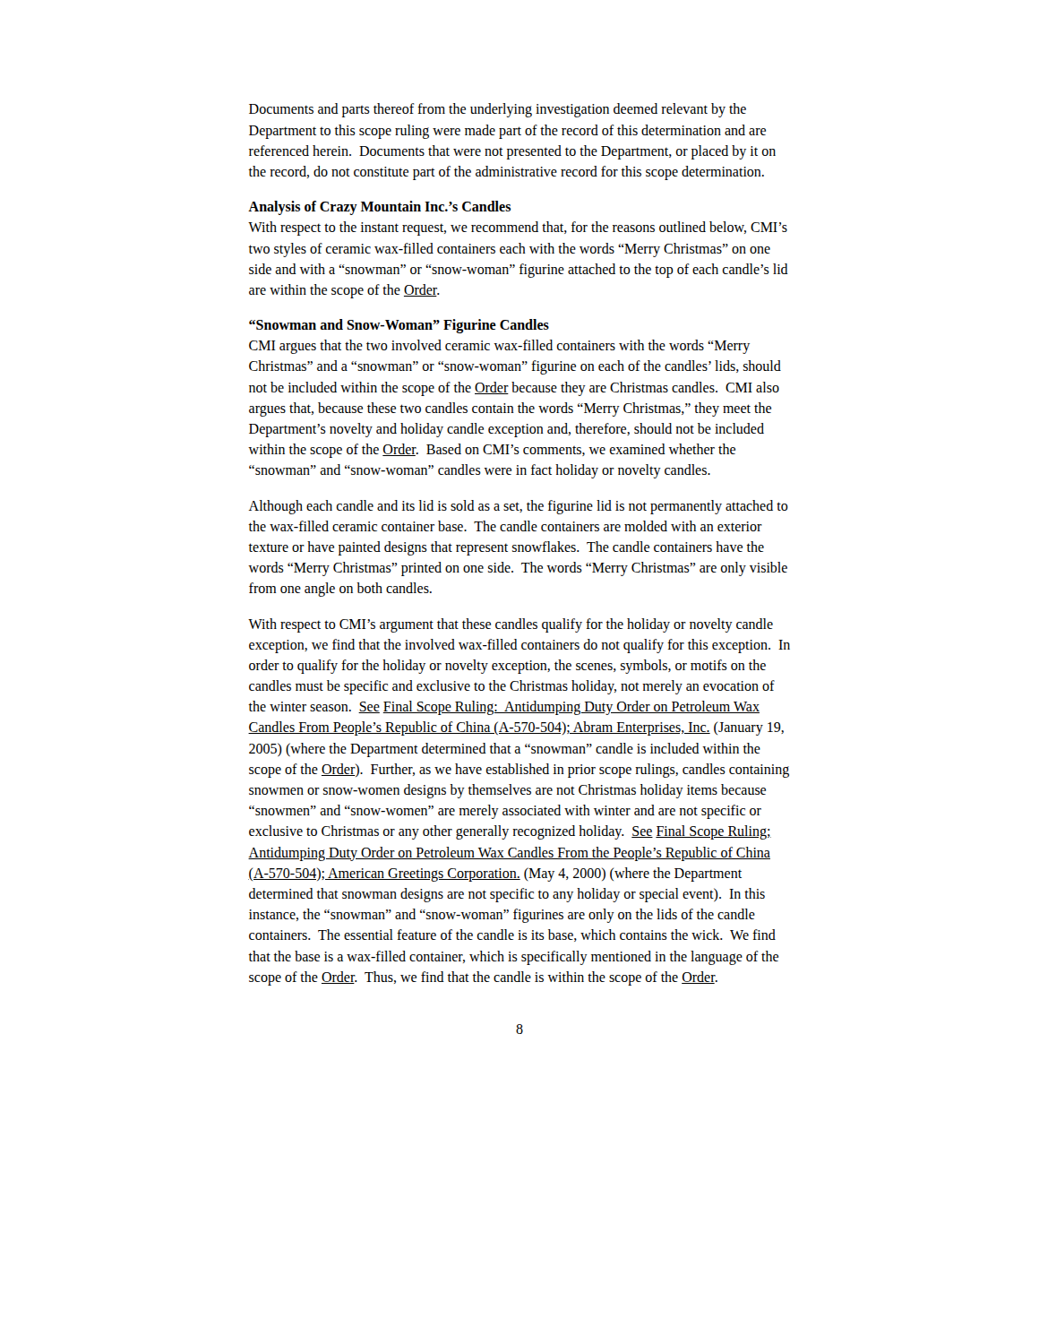Documents and parts thereof from the underlying investigation deemed relevant by the Department to this scope ruling were made part of the record of this determination and are referenced herein. Documents that were not presented to the Department, or placed by it on the record, do not constitute part of the administrative record for this scope determination.
Analysis of Crazy Mountain Inc.’s Candles
With respect to the instant request, we recommend that, for the reasons outlined below, CMI’s two styles of ceramic wax-filled containers each with the words “Merry Christmas” on one side and with a “snowman” or “snow-woman” figurine attached to the top of each candle’s lid are within the scope of the Order.
“Snowman and Snow-Woman” Figurine Candles
CMI argues that the two involved ceramic wax-filled containers with the words “Merry Christmas” and a “snowman” or “snow-woman” figurine on each of the candles’ lids, should not be included within the scope of the Order because they are Christmas candles. CMI also argues that, because these two candles contain the words “Merry Christmas,” they meet the Department’s novelty and holiday candle exception and, therefore, should not be included within the scope of the Order. Based on CMI’s comments, we examined whether the “snowman” and “snow-woman” candles were in fact holiday or novelty candles.
Although each candle and its lid is sold as a set, the figurine lid is not permanently attached to the wax-filled ceramic container base. The candle containers are molded with an exterior texture or have painted designs that represent snowflakes. The candle containers have the words “Merry Christmas” printed on one side. The words “Merry Christmas” are only visible from one angle on both candles.
With respect to CMI’s argument that these candles qualify for the holiday or novelty candle exception, we find that the involved wax-filled containers do not qualify for this exception. In order to qualify for the holiday or novelty exception, the scenes, symbols, or motifs on the candles must be specific and exclusive to the Christmas holiday, not merely an evocation of the winter season. See Final Scope Ruling: Antidumping Duty Order on Petroleum Wax Candles From People’s Republic of China (A-570-504); Abram Enterprises, Inc. (January 19, 2005) (where the Department determined that a “snowman” candle is included within the scope of the Order). Further, as we have established in prior scope rulings, candles containing snowmen or snow-women designs by themselves are not Christmas holiday items because “snowmen” and “snow-women” are merely associated with winter and are not specific or exclusive to Christmas or any other generally recognized holiday. See Final Scope Ruling; Antidumping Duty Order on Petroleum Wax Candles From the People’s Republic of China (A-570-504); American Greetings Corporation. (May 4, 2000) (where the Department determined that snowman designs are not specific to any holiday or special event). In this instance, the “snowman” and “snow-woman” figurines are only on the lids of the candle containers. The essential feature of the candle is its base, which contains the wick. We find that the base is a wax-filled container, which is specifically mentioned in the language of the scope of the Order. Thus, we find that the candle is within the scope of the Order.
8